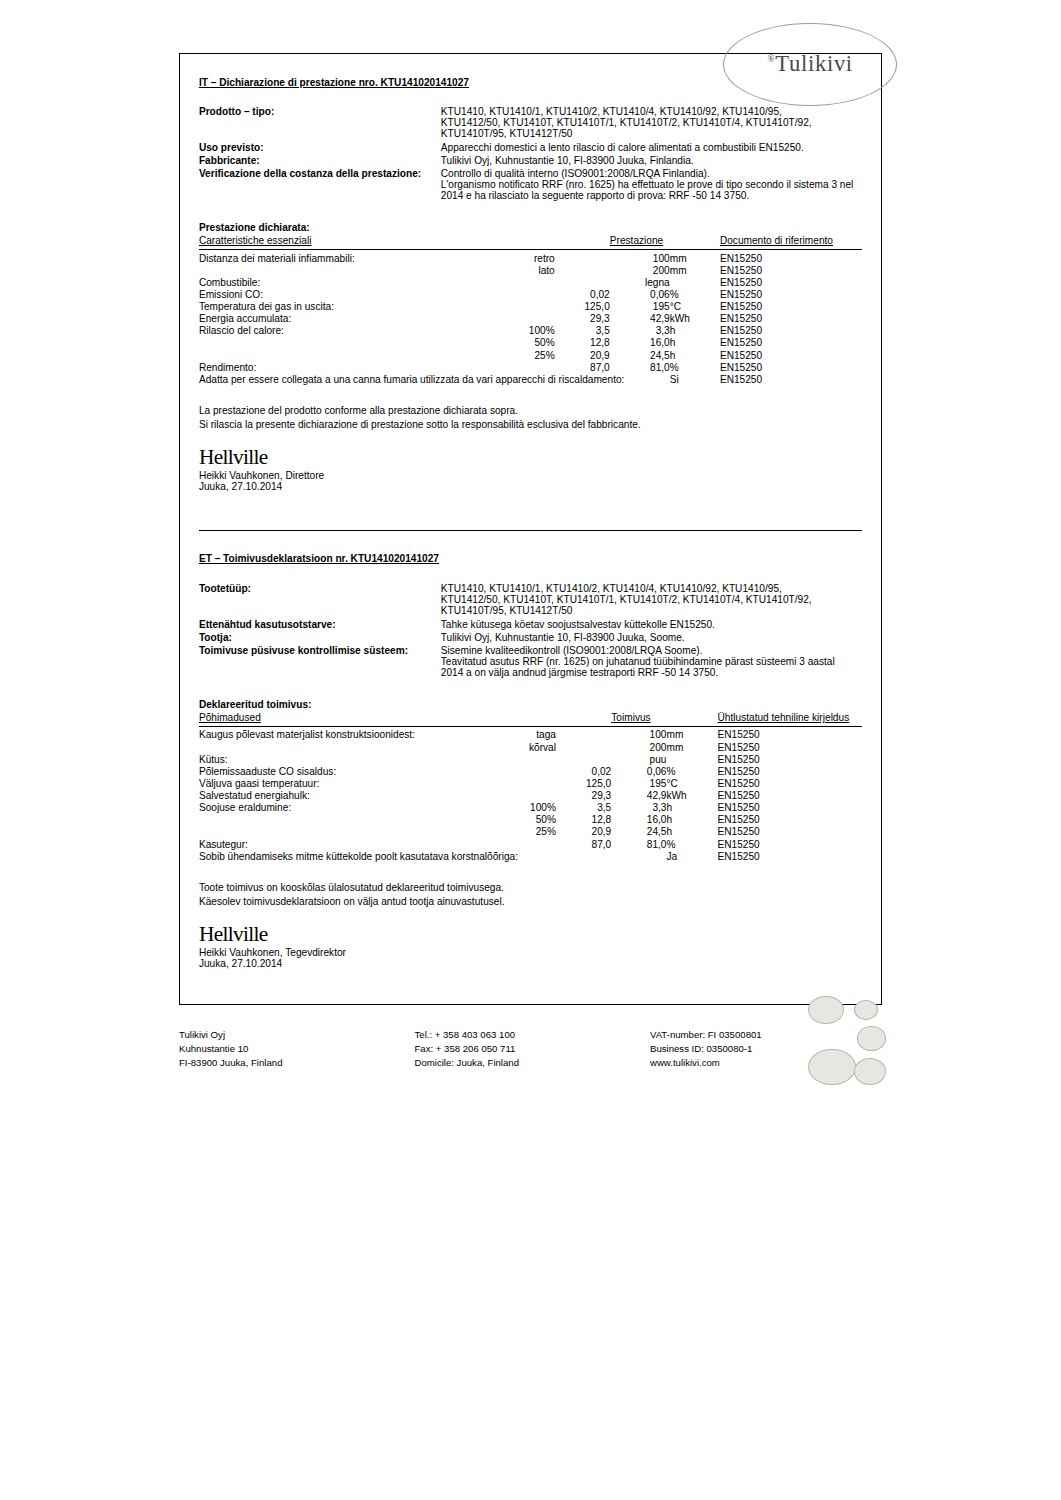®Tulikivi
IT – Dichiarazione di prestazione nro. KTU141020141027
| Prodotto – tipo: | KTU1410, KTU1410/1, KTU1410/2, KTU1410/4, KTU1410/92, KTU1410/95, KTU1412/50, KTU1410T, KTU1410T/1, KTU1410T/2, KTU1410T/4, KTU1410T/92, KTU1410T/95, KTU1412T/50 |
| Uso previsto: | Apparecchi domestici a lento rilascio di calore alimentati a combustibili EN15250. |
| Fabbricante: | Tulikivi Oyj, Kuhnustantie 10, FI-83900 Juuka, Finlandia. |
| Verificazione della costanza della prestazione: | Controllo di qualità interno (ISO9001:2008/LRQA Finlandia). L'organismo notificato RRF (nro. 1625) ha effettuato le prove di tipo secondo il sistema 3 nel 2014 e ha rilasciato la seguente rapporto di prova: RRF -50 14 3750. |
Prestazione dichiarata:
| Caratteristiche essenziali | | | Prestazione | | Documento di riferimento |
| --- | --- | --- | --- | --- | --- |
| Distanza dei materiali infiammabili: | retro | | 100 | mm | EN15250 |
| | lato | | 200 | mm | EN15250 |
| Combustibile: | | | legna | | EN15250 |
| Emissioni CO: | | 0,02 | 0,06 | % | EN15250 |
| Temperatura dei gas in uscita: | | 125,0 | 195 | °C | EN15250 |
| Energia accumulata: | | 29,3 | 42,9 | kWh | EN15250 |
| Rilascio del calore: | 100% | 3,5 | 3,3 | h | EN15250 |
| | 50% | 12,8 | 16,0 | h | EN15250 |
| | 25% | 20,9 | 24,5 | h | EN15250 |
| Rendimento: | | 87,0 | 81,0 | % | EN15250 |
| Adatta per essere collegata a una canna fumaria utilizzata da vari apparecchi di riscaldamento: | Si | EN15250 |
La prestazione del prodotto conforme alla prestazione dichiarata sopra.
Si rilascia la presente dichiarazione di prestazione sotto la responsabilità esclusiva del fabbricante.
Hellville
Heikki Vauhkonen, Direttore
Juuka, 27.10.2014
ET – Toimivusdeklaratsioon nr. KTU141020141027
| Tootetüüp: | KTU1410, KTU1410/1, KTU1410/2, KTU1410/4, KTU1410/92, KTU1410/95, KTU1412/50, KTU1410T, KTU1410T/1, KTU1410T/2, KTU1410T/4, KTU1410T/92, KTU1410T/95, KTU1412T/50 |
| Ettenähtud kasutusotstarve: | Tahke kütusega köetav soojustsalvestav küttekolle EN15250. |
| Tootja: | Tulikivi Oyj, Kuhnustantie 10, FI-83900 Juuka, Soome. |
| Toimivuse püsivuse kontrollimise süsteem: | Sisemine kvaliteedikontroll (ISO9001:2008/LRQA Soome). Teavitatud asutus RRF (nr. 1625) on juhatanud tüübihindamine pärast süsteemi 3 aastal 2014 a on välja andnud järgmise testraporti RRF -50 14 3750. |
Deklareeritud toimivus:
| Põhimadused | | | Toimivus | | Ühtlustatud tehniline kirjeldus |
| --- | --- | --- | --- | --- | --- |
| Kaugus põlevast materjalist konstruktsioonidest: | taga | | 100 | mm | EN15250 |
| | kõrval | | 200 | mm | EN15250 |
| Kütus: | | | puu | | EN15250 |
| Põlemissaaduste CO sisaldus: | | 0,02 | 0,06 | % | EN15250 |
| Väljuva gaasi temperatuur: | | 125,0 | 195 | °C | EN15250 |
| Salvestatud energiahulk: | | 29,3 | 42,9 | kWh | EN15250 |
| Soojuse eraldumine: | 100% | 3,5 | 3,3 | h | EN15250 |
| | 50% | 12,8 | 16,0 | h | EN15250 |
| | 25% | 20,9 | 24,5 | h | EN15250 |
| Kasutegur: | | 87,0 | 81,0 | % | EN15250 |
| Sobib ühendamiseks mitme küttekolde poolt kasutatava korstnalõõriga: | Ja | EN15250 |
Toote toimivus on kooskõlas ülalosutatud deklareeritud toimivusega.
Käesolev toimivusdeklaratsioon on välja antud tootja ainuvastutusel.
Hellville
Heikki Vauhkonen, Tegevdirektor
Juuka, 27.10.2014
Tulikivi Oyj
Kuhnustantie 10
FI-83900 Juuka, Finland
Tel.: + 358 403 063 100
Fax: + 358 206 050 711
Domicile: Juuka, Finland
VAT-number: FI 03500801
Business ID: 0350080-1
www.tulikivi.com